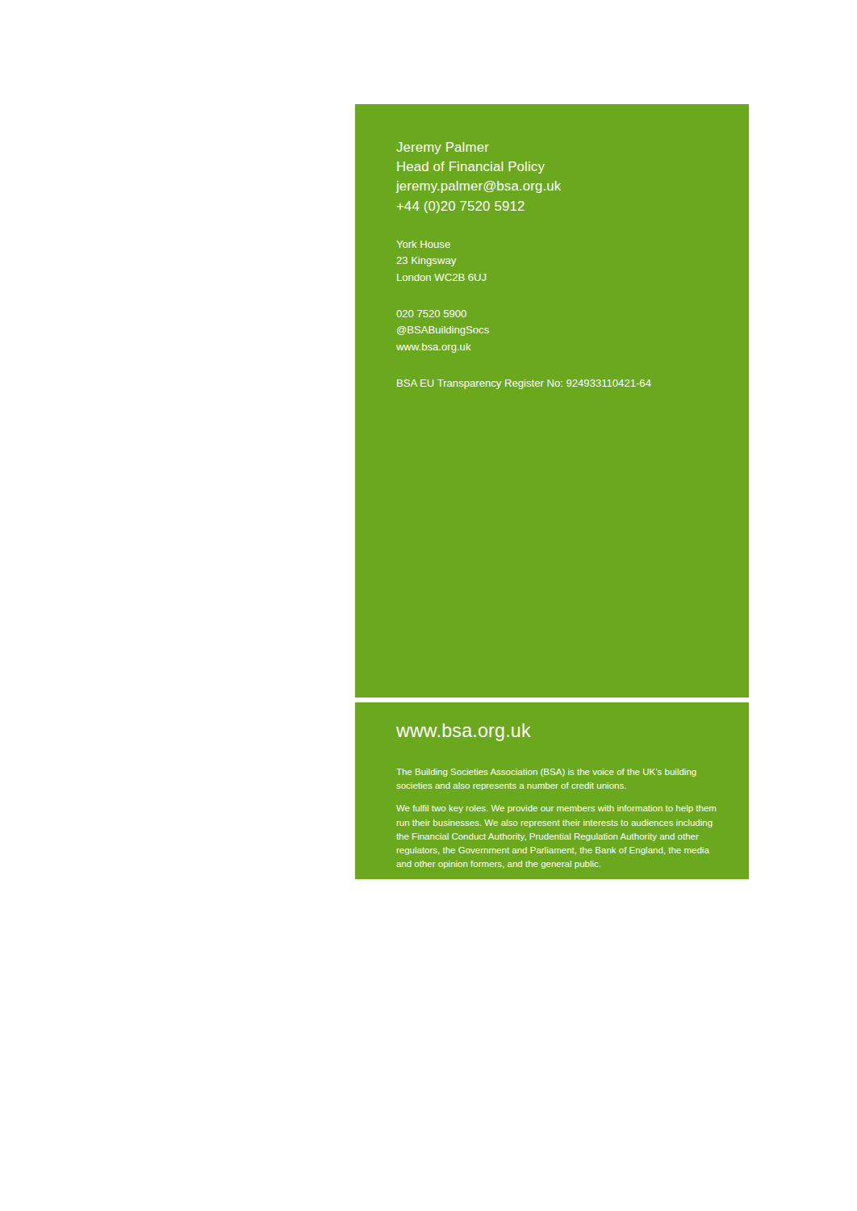Jeremy Palmer
Head of Financial Policy
jeremy.palmer@bsa.org.uk
+44 (0)20 7520 5912
York House
23 Kingsway
London WC2B 6UJ
020 7520 5900
@BSABuildingSocs
www.bsa.org.uk
BSA EU Transparency Register No: 924933110421-64
www.bsa.org.uk
The Building Societies Association (BSA) is the voice of the UK’s building societies and also represents a number of credit unions.
We fulfil two key roles. We provide our members with information to help them run their businesses. We also represent their interests to audiences including the Financial Conduct Authority, Prudential Regulation Authority and other regulators, the Government and Parliament, the Bank of England, the media and other opinion formers, and the general public.
Our members have total assets of over £400 billion, and account for 23% of the UK mortgage market and 19% of the UK savings market.